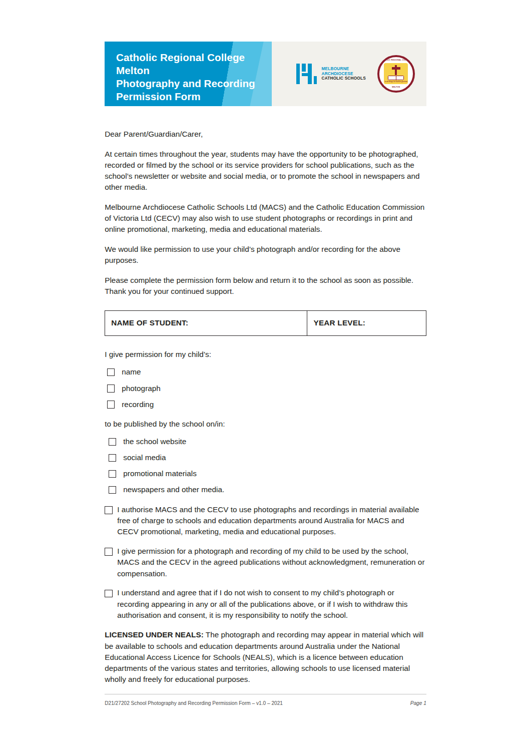Catholic Regional College Melton
Photography and Recording
Permission Form
Melbourne
Archdiocese
Catholic Schools
Catholic Regional College
In all things let God be glorified
Melton
Dear Parent/Guardian/Carer,
At certain times throughout the year, students may have the opportunity to be photographed, recorded or filmed by the school or its service providers for school publications, such as the school’s newsletter or website and social media, or to promote the school in newspapers and other media.
Melbourne Archdiocese Catholic Schools Ltd (MACS) and the Catholic Education Commission of Victoria Ltd (CECV) may also wish to use student photographs or recordings in print and online promotional, marketing, media and educational materials.
We would like permission to use your child’s photograph and/or recording for the above purposes.
Please complete the permission form below and return it to the school as soon as possible. Thank you for your continued support.
| NAME OF STUDENT: | YEAR LEVEL: |
I give permission for my child’s:
name
photograph
recording
to be published by the school on/in:
the school website
social media
promotional materials
newspapers and other media.
I authorise MACS and the CECV to use photographs and recordings in material available free of charge to schools and education departments around Australia for MACS and CECV promotional, marketing, media and educational purposes.
I give permission for a photograph and recording of my child to be used by the school, MACS and the CECV in the agreed publications without acknowledgment, remuneration or compensation.
I understand and agree that if I do not wish to consent to my child’s photograph or recording appearing in any or all of the publications above, or if I wish to withdraw this authorisation and consent, it is my responsibility to notify the school.
LICENSED UNDER NEALS: The photograph and recording may appear in material which will be available to schools and education departments around Australia under the National Educational Access Licence for Schools (NEALS), which is a licence between education departments of the various states and territories, allowing schools to use licensed material wholly and freely for educational purposes.
D21/27202 School Photography and Recording Permission Form – v1.0 – 2021
Page 1